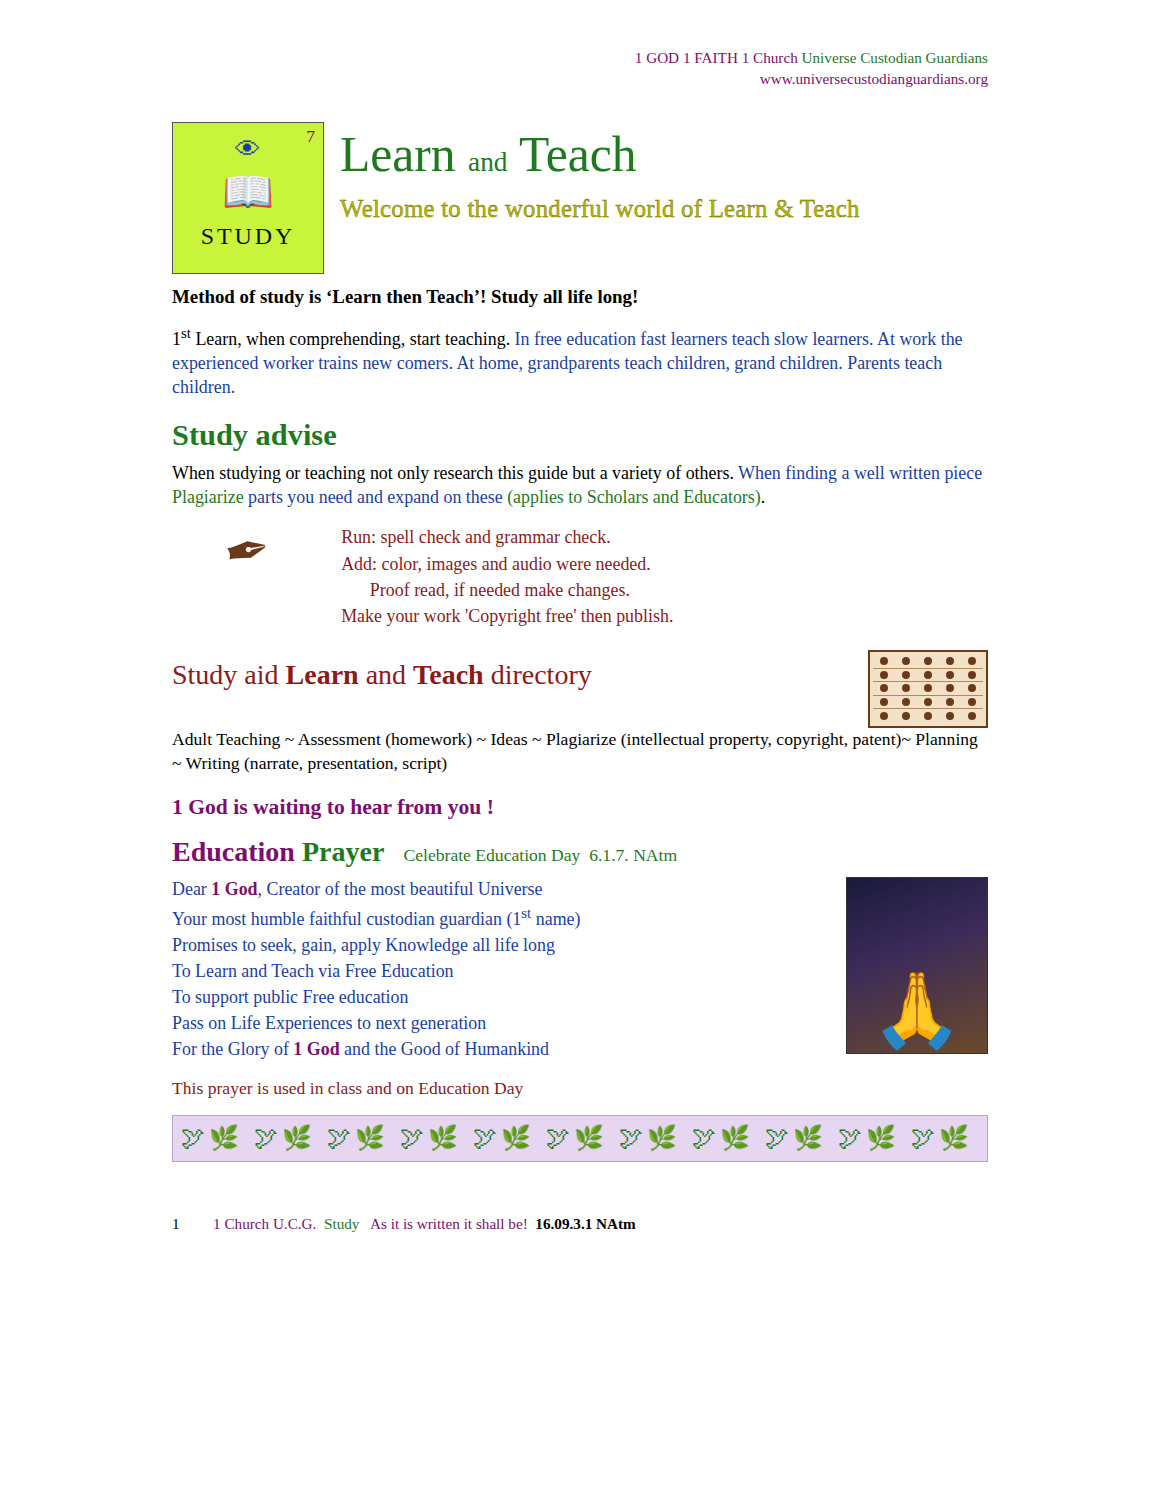1 GOD 1 FAITH 1 Church Universe Custodian Guardians
www.universecustodianguardians.org
7 👁 📖 STUDY
Learn and Teach
Welcome to the wonderful world of Learn & Teach
Method of study is ‘Learn then Teach’! Study all life long!
1st Learn, when comprehending, start teaching. In free education fast learners teach slow learners. At work the experienced worker trains new comers. At home, grandparents teach children, grand children. Parents teach children.
Study advise
When studying or teaching not only research this guide but a variety of others. When finding a well written piece Plagiarize parts you need and expand on these (applies to Scholars and Educators).
✒
Run: spell check and grammar check.
Add: color, images and audio were needed.
Proof read, if needed make changes.
Make your work 'Copyright free' then publish.
Study aid Learn and Teach directory
Adult Teaching ~ Assessment (homework) ~ Ideas ~ Plagiarize (intellectual property, copyright, patent)~ Planning ~ Writing (narrate, presentation, script)
1 God is waiting to hear from you !
Education Prayer
Celebrate Education Day 6.1.7. NAtm
Dear 1 God, Creator of the most beautiful Universe
Your most humble faithful custodian guardian (1st name)
Promises to seek, gain, apply Knowledge all life long
To Learn and Teach via Free Education
To support public Free education
Pass on Life Experiences to next generation
For the Glory of 1 God and the Good of Humankind
🙏
This prayer is used in class and on Education Day
🕊🌿 🕊🌿 🕊🌿 🕊🌿 🕊🌿 🕊🌿 🕊🌿 🕊🌿 🕊🌿 🕊🌿 🕊🌿
1 1 Church U.C.G. Study As it is written it shall be! 16.09.3.1 NAtm